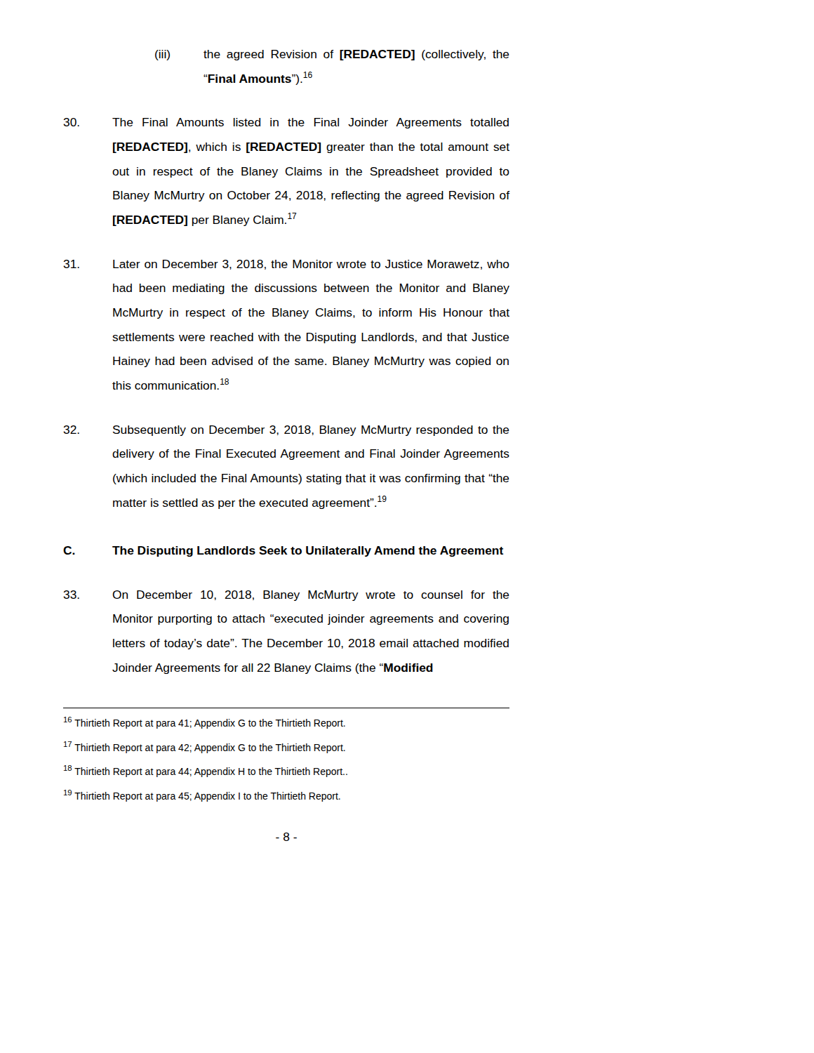(iii) the agreed Revision of [REDACTED] (collectively, the “Final Amounts”).16
30. The Final Amounts listed in the Final Joinder Agreements totalled [REDACTED], which is [REDACTED] greater than the total amount set out in respect of the Blaney Claims in the Spreadsheet provided to Blaney McMurtry on October 24, 2018, reflecting the agreed Revision of [REDACTED] per Blaney Claim.17
31. Later on December 3, 2018, the Monitor wrote to Justice Morawetz, who had been mediating the discussions between the Monitor and Blaney McMurtry in respect of the Blaney Claims, to inform His Honour that settlements were reached with the Disputing Landlords, and that Justice Hainey had been advised of the same. Blaney McMurtry was copied on this communication.18
32. Subsequently on December 3, 2018, Blaney McMurtry responded to the delivery of the Final Executed Agreement and Final Joinder Agreements (which included the Final Amounts) stating that it was confirming that “the matter is settled as per the executed agreement”.19
C. The Disputing Landlords Seek to Unilaterally Amend the Agreement
33. On December 10, 2018, Blaney McMurtry wrote to counsel for the Monitor purporting to attach “executed joinder agreements and covering letters of today’s date”. The December 10, 2018 email attached modified Joinder Agreements for all 22 Blaney Claims (the “Modified
16 Thirtieth Report at para 41; Appendix G to the Thirtieth Report.
17 Thirtieth Report at para 42; Appendix G to the Thirtieth Report.
18 Thirtieth Report at para 44; Appendix H to the Thirtieth Report..
19 Thirtieth Report at para 45; Appendix I to the Thirtieth Report.
- 8 -